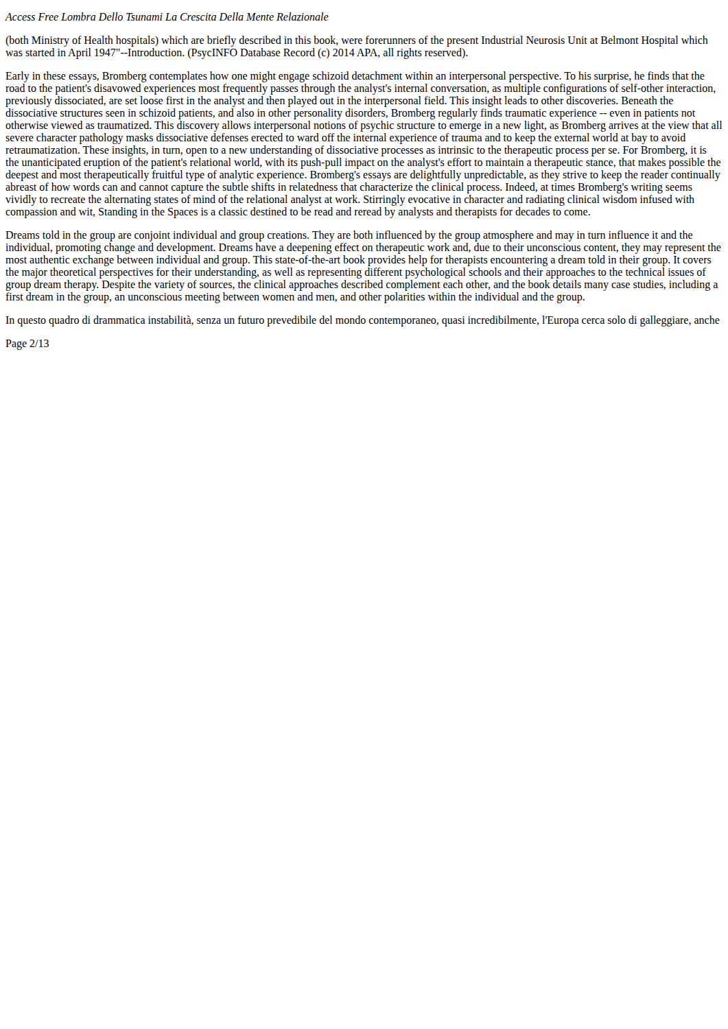Access Free Lombra Dello Tsunami La Crescita Della Mente Relazionale
(both Ministry of Health hospitals) which are briefly described in this book, were forerunners of the present Industrial Neurosis Unit at Belmont Hospital which was started in April 1947"--Introduction. (PsycINFO Database Record (c) 2014 APA, all rights reserved).
Early in these essays, Bromberg contemplates how one might engage schizoid detachment within an interpersonal perspective. To his surprise, he finds that the road to the patient's disavowed experiences most frequently passes through the analyst's internal conversation, as multiple configurations of self-other interaction, previously dissociated, are set loose first in the analyst and then played out in the interpersonal field. This insight leads to other discoveries. Beneath the dissociative structures seen in schizoid patients, and also in other personality disorders, Bromberg regularly finds traumatic experience -- even in patients not otherwise viewed as traumatized. This discovery allows interpersonal notions of psychic structure to emerge in a new light, as Bromberg arrives at the view that all severe character pathology masks dissociative defenses erected to ward off the internal experience of trauma and to keep the external world at bay to avoid retraumatization. These insights, in turn, open to a new understanding of dissociative processes as intrinsic to the therapeutic process per se. For Bromberg, it is the unanticipated eruption of the patient's relational world, with its push-pull impact on the analyst's effort to maintain a therapeutic stance, that makes possible the deepest and most therapeutically fruitful type of analytic experience. Bromberg's essays are delightfully unpredictable, as they strive to keep the reader continually abreast of how words can and cannot capture the subtle shifts in relatedness that characterize the clinical process. Indeed, at times Bromberg's writing seems vividly to recreate the alternating states of mind of the relational analyst at work. Stirringly evocative in character and radiating clinical wisdom infused with compassion and wit, Standing in the Spaces is a classic destined to be read and reread by analysts and therapists for decades to come.
Dreams told in the group are conjoint individual and group creations. They are both influenced by the group atmosphere and may in turn influence it and the individual, promoting change and development. Dreams have a deepening effect on therapeutic work and, due to their unconscious content, they may represent the most authentic exchange between individual and group. This state-of-the-art book provides help for therapists encountering a dream told in their group. It covers the major theoretical perspectives for their understanding, as well as representing different psychological schools and their approaches to the technical issues of group dream therapy. Despite the variety of sources, the clinical approaches described complement each other, and the book details many case studies, including a first dream in the group, an unconscious meeting between women and men, and other polarities within the individual and the group.
In questo quadro di drammatica instabilità, senza un futuro prevedibile del mondo contemporaneo, quasi incredibilmente, l'Europa cerca solo di galleggiare, anche
Page 2/13